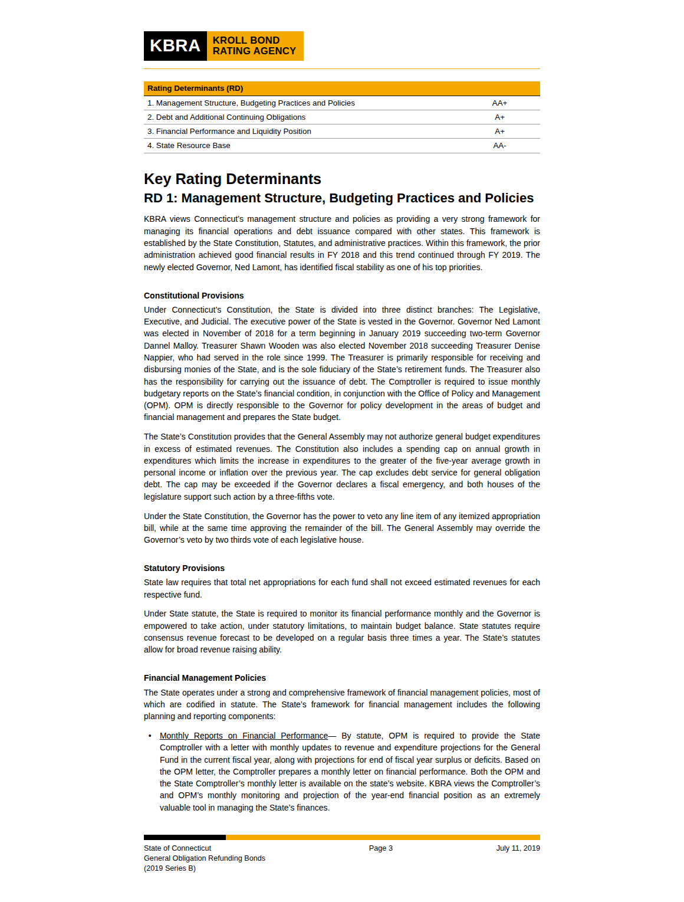KBRA
KROLL BOND RATING AGENCY
| Rating Determinants (RD) |
| --- |
| 1. Management Structure, Budgeting Practices and Policies | AA+ |
| 2. Debt and Additional Continuing Obligations | A+ |
| 3. Financial Performance and Liquidity Position | A+ |
| 4. State Resource Base | AA- |
Key Rating Determinants
RD 1: Management Structure, Budgeting Practices and Policies
KBRA views Connecticut’s management structure and policies as providing a very strong framework for managing its financial operations and debt issuance compared with other states. This framework is established by the State Constitution, Statutes, and administrative practices. Within this framework, the prior administration achieved good financial results in FY 2018 and this trend continued through FY 2019. The newly elected Governor, Ned Lamont, has identified fiscal stability as one of his top priorities.
Constitutional Provisions
Under Connecticut’s Constitution, the State is divided into three distinct branches: The Legislative, Executive, and Judicial. The executive power of the State is vested in the Governor. Governor Ned Lamont was elected in November of 2018 for a term beginning in January 2019 succeeding two-term Governor Dannel Malloy. Treasurer Shawn Wooden was also elected November 2018 succeeding Treasurer Denise Nappier, who had served in the role since 1999. The Treasurer is primarily responsible for receiving and disbursing monies of the State, and is the sole fiduciary of the State’s retirement funds. The Treasurer also has the responsibility for carrying out the issuance of debt. The Comptroller is required to issue monthly budgetary reports on the State’s financial condition, in conjunction with the Office of Policy and Management (OPM). OPM is directly responsible to the Governor for policy development in the areas of budget and financial management and prepares the State budget.
The State’s Constitution provides that the General Assembly may not authorize general budget expenditures in excess of estimated revenues. The Constitution also includes a spending cap on annual growth in expenditures which limits the increase in expenditures to the greater of the five-year average growth in personal income or inflation over the previous year. The cap excludes debt service for general obligation debt. The cap may be exceeded if the Governor declares a fiscal emergency, and both houses of the legislature support such action by a three-fifths vote.
Under the State Constitution, the Governor has the power to veto any line item of any itemized appropriation bill, while at the same time approving the remainder of the bill. The General Assembly may override the Governor’s veto by two thirds vote of each legislative house.
Statutory Provisions
State law requires that total net appropriations for each fund shall not exceed estimated revenues for each respective fund.
Under State statute, the State is required to monitor its financial performance monthly and the Governor is empowered to take action, under statutory limitations, to maintain budget balance. State statutes require consensus revenue forecast to be developed on a regular basis three times a year. The State’s statutes allow for broad revenue raising ability.
Financial Management Policies
The State operates under a strong and comprehensive framework of financial management policies, most of which are codified in statute. The State’s framework for financial management includes the following planning and reporting components:
Monthly Reports on Financial Performance— By statute, OPM is required to provide the State Comptroller with a letter with monthly updates to revenue and expenditure projections for the General Fund in the current fiscal year, along with projections for end of fiscal year surplus or deficits. Based on the OPM letter, the Comptroller prepares a monthly letter on financial performance. Both the OPM and the State Comptroller’s monthly letter is available on the state’s website. KBRA views the Comptroller’s and OPM’s monthly monitoring and projection of the year-end financial position as an extremely valuable tool in managing the State’s finances.
State of Connecticut
General Obligation Refunding Bonds
(2019 Series B)
Page 3
July 11, 2019